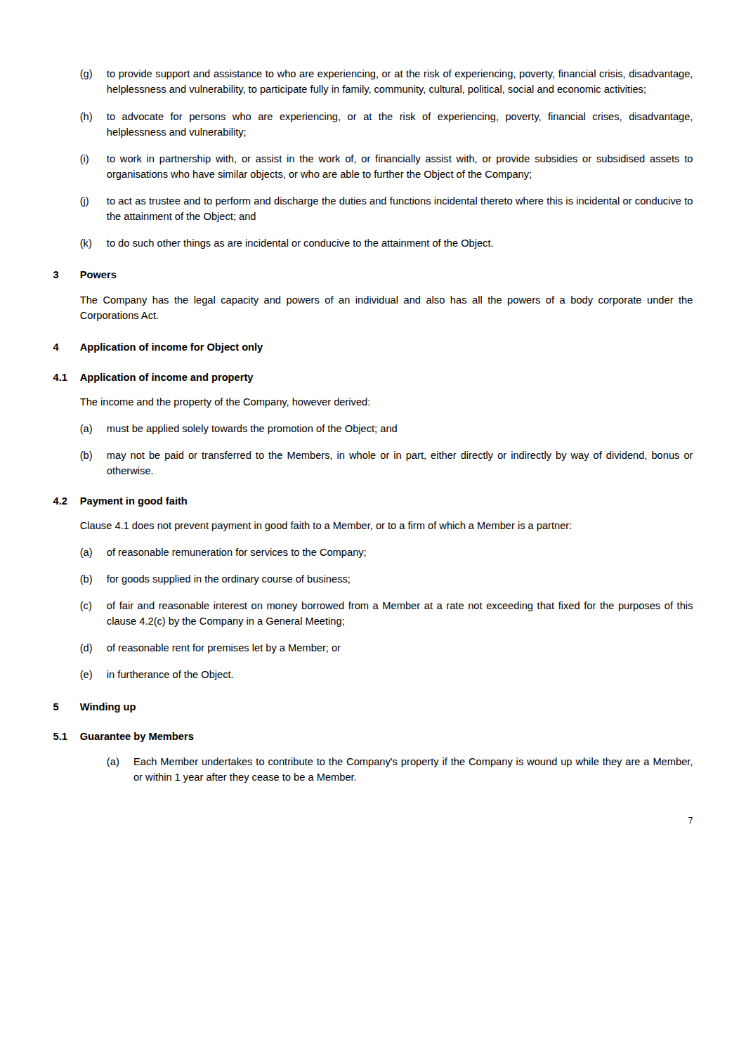(g) to provide support and assistance to who are experiencing, or at the risk of experiencing, poverty, financial crisis, disadvantage, helplessness and vulnerability, to participate fully in family, community, cultural, political, social and economic activities;
(h) to advocate for persons who are experiencing, or at the risk of experiencing, poverty, financial crises, disadvantage, helplessness and vulnerability;
(i) to work in partnership with, or assist in the work of, or financially assist with, or provide subsidies or subsidised assets to organisations who have similar objects, or who are able to further the Object of the Company;
(j) to act as trustee and to perform and discharge the duties and functions incidental thereto where this is incidental or conducive to the attainment of the Object; and
(k) to do such other things as are incidental or conducive to the attainment of the Object.
3 Powers
The Company has the legal capacity and powers of an individual and also has all the powers of a body corporate under the Corporations Act.
4 Application of income for Object only
4.1 Application of income and property
The income and the property of the Company, however derived:
(a) must be applied solely towards the promotion of the Object; and
(b) may not be paid or transferred to the Members, in whole or in part, either directly or indirectly by way of dividend, bonus or otherwise.
4.2 Payment in good faith
Clause 4.1 does not prevent payment in good faith to a Member, or to a firm of which a Member is a partner:
(a) of reasonable remuneration for services to the Company;
(b) for goods supplied in the ordinary course of business;
(c) of fair and reasonable interest on money borrowed from a Member at a rate not exceeding that fixed for the purposes of this clause 4.2(c) by the Company in a General Meeting;
(d) of reasonable rent for premises let by a Member; or
(e) in furtherance of the Object.
5 Winding up
5.1 Guarantee by Members
(a) Each Member undertakes to contribute to the Company's property if the Company is wound up while they are a Member, or within 1 year after they cease to be a Member.
7